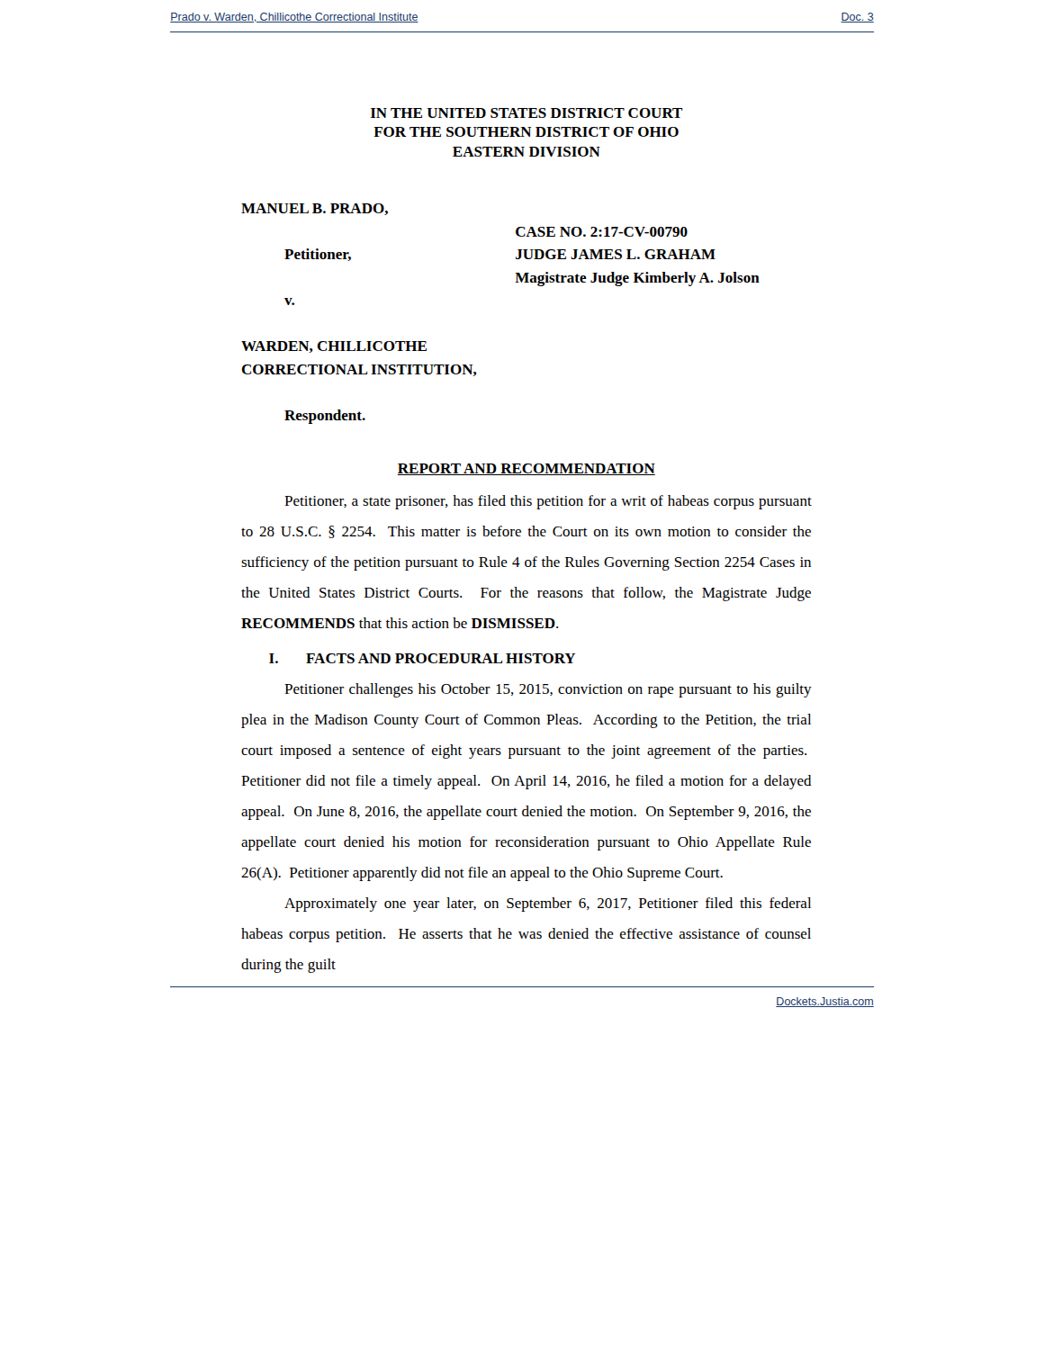Prado v. Warden, Chillicothe Correctional Institute Doc. 3
IN THE UNITED STATES DISTRICT COURT
FOR THE SOUTHERN DISTRICT OF OHIO
EASTERN DIVISION
| MANUEL B. PRADO, | |
| | CASE NO. 2:17-CV-00790 |
| Petitioner, | JUDGE JAMES L. GRAHAM |
| | Magistrate Judge Kimberly A. Jolson |
| v. | |
| WARDEN, CHILLICOTHE | |
| CORRECTIONAL INSTITUTION, | |
| Respondent. | |
REPORT AND RECOMMENDATION
Petitioner, a state prisoner, has filed this petition for a writ of habeas corpus pursuant to 28 U.S.C. § 2254. This matter is before the Court on its own motion to consider the sufficiency of the petition pursuant to Rule 4 of the Rules Governing Section 2254 Cases in the United States District Courts. For the reasons that follow, the Magistrate Judge RECOMMENDS that this action be DISMISSED.
I. FACTS AND PROCEDURAL HISTORY
Petitioner challenges his October 15, 2015, conviction on rape pursuant to his guilty plea in the Madison County Court of Common Pleas. According to the Petition, the trial court imposed a sentence of eight years pursuant to the joint agreement of the parties. Petitioner did not file a timely appeal. On April 14, 2016, he filed a motion for a delayed appeal. On June 8, 2016, the appellate court denied the motion. On September 9, 2016, the appellate court denied his motion for reconsideration pursuant to Ohio Appellate Rule 26(A). Petitioner apparently did not file an appeal to the Ohio Supreme Court.
Approximately one year later, on September 6, 2017, Petitioner filed this federal habeas corpus petition. He asserts that he was denied the effective assistance of counsel during the guilt
Dockets.Justia.com